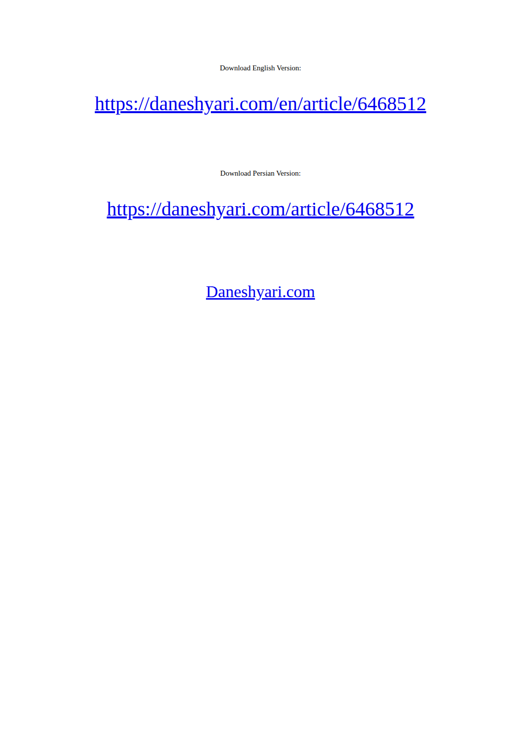Download English Version:
https://daneshyari.com/en/article/6468512
Download Persian Version:
https://daneshyari.com/article/6468512
Daneshyari.com